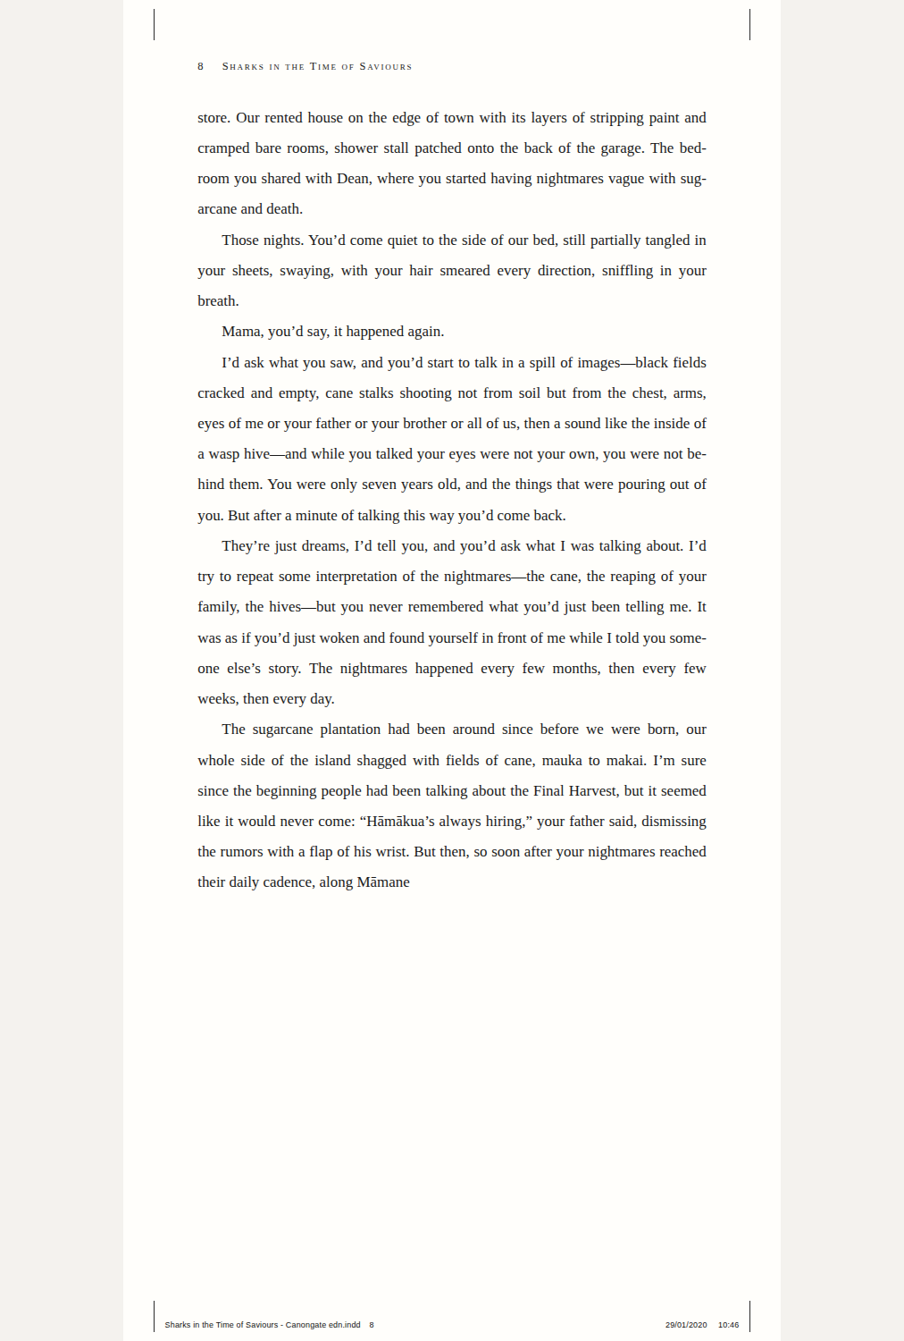8 Sharks in the Time of Saviours
store. Our rented house on the edge of town with its layers of stripping paint and cramped bare rooms, shower stall patched onto the back of the garage. The bedroom you shared with Dean, where you started having nightmares vague with sugarcane and death.
Those nights. You’d come quiet to the side of our bed, still partially tangled in your sheets, swaying, with your hair smeared every direction, sniffling in your breath.
Mama, you’d say, it happened again.
I’d ask what you saw, and you’d start to talk in a spill of images—black fields cracked and empty, cane stalks shooting not from soil but from the chest, arms, eyes of me or your father or your brother or all of us, then a sound like the inside of a wasp hive—and while you talked your eyes were not your own, you were not behind them. You were only seven years old, and the things that were pouring out of you. But after a minute of talking this way you’d come back.
They’re just dreams, I’d tell you, and you’d ask what I was talking about. I’d try to repeat some interpretation of the nightmares—the cane, the reaping of your family, the hives—but you never remembered what you’d just been telling me. It was as if you’d just woken and found yourself in front of me while I told you someone else’s story. The nightmares happened every few months, then every few weeks, then every day.
The sugarcane plantation had been around since before we were born, our whole side of the island shagged with fields of cane, mauka to makai. I’m sure since the beginning people had been talking about the Final Harvest, but it seemed like it would never come: “Hāmākua’s always hiring,” your father said, dismissing the rumors with a flap of his wrist. But then, so soon after your nightmares reached their daily cadence, along Māmane
Sharks in the Time of Saviours - Canongate edn.indd 8
29/01/202010:46